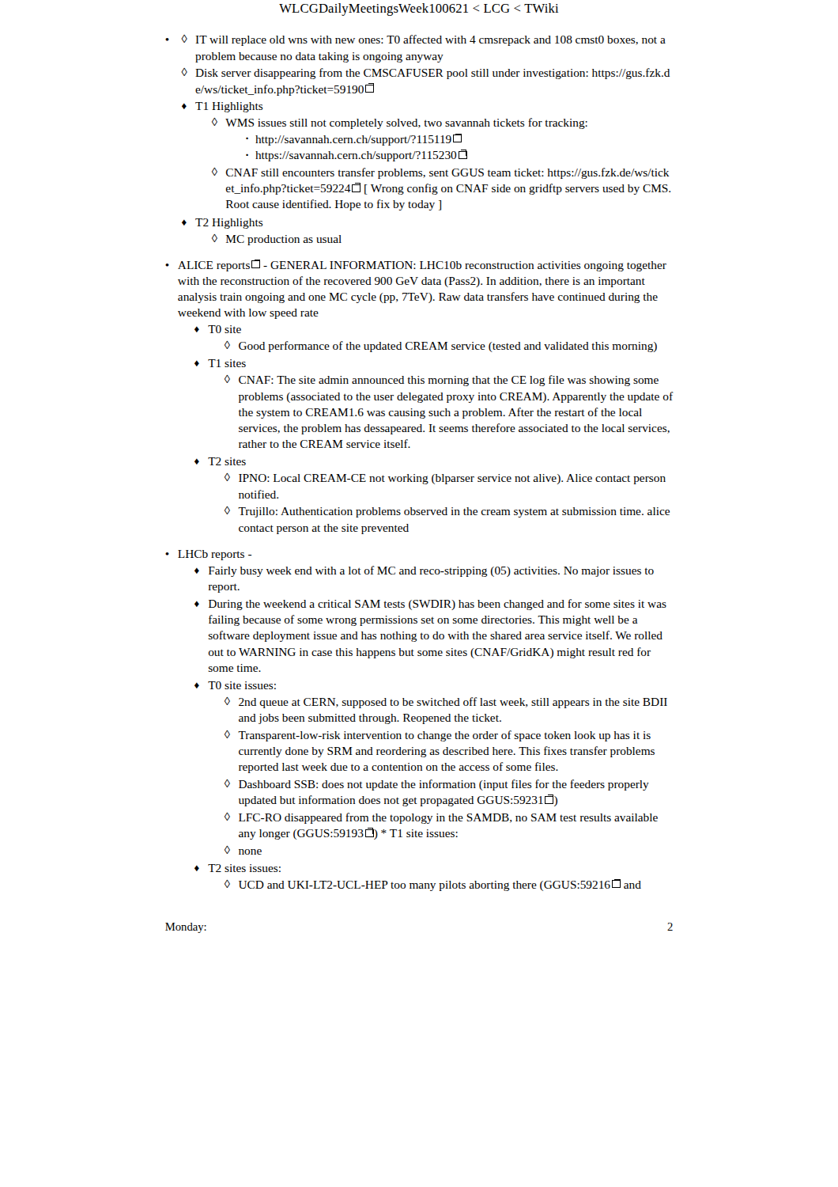WLCGDailyMeetingsWeek100621 < LCG < TWiki
IT will replace old wns with new ones: T0 affected with 4 cmsrepack and 108 cmst0 boxes, not a problem because no data taking is ongoing anyway
Disk server disappearing from the CMSCAFUSER pool still under investigation: https://gus.fzk.de/ws/ticket_info.php?ticket=59190
T1 Highlights
WMS issues still not completely solved, two savannah tickets for tracking:
http://savannah.cern.ch/support/?115119
https://savannah.cern.ch/support/?115230
CNAF still encounters transfer problems, sent GGUS team ticket: https://gus.fzk.de/ws/ticket_info.php?ticket=59224 [ Wrong config on CNAF side on gridftp servers used by CMS. Root cause identified. Hope to fix by today ]
T2 Highlights
MC production as usual
ALICE reports - GENERAL INFORMATION: LHC10b reconstruction activities ongoing together with the reconstruction of the recovered 900 GeV data (Pass2). In addition, there is an important analysis train ongoing and one MC cycle (pp, 7TeV). Raw data transfers have continued during the weekend with low speed rate
T0 site
Good performance of the updated CREAM service (tested and validated this morning)
T1 sites
CNAF: The site admin announced this morning that the CE log file was showing some problems (associated to the user delegated proxy into CREAM). Apparently the update of the system to CREAM1.6 was causing such a problem. After the restart of the local services, the problem has dessapeared. It seems therefore associated to the local services, rather to the CREAM service itself.
T2 sites
IPNO: Local CREAM-CE not working (blparser service not alive). Alice contact person notified.
Trujillo: Authentication problems observed in the cream system at submission time. alice contact person at the site prevented
LHCb reports -
Fairly busy week end with a lot of MC and reco-stripping (05) activities. No major issues to report.
During the weekend a critical SAM tests (SWDIR) has been changed and for some sites it was failing because of some wrong permissions set on some directories. This might well be a software deployment issue and has nothing to do with the shared area service itself. We rolled out to WARNING in case this happens but some sites (CNAF/GridKA) might result red for some time.
T0 site issues:
2nd queue at CERN, supposed to be switched off last week, still appears in the site BDII and jobs been submitted through. Reopened the ticket.
Transparent-low-risk intervention to change the order of space token look up has it is currently done by SRM and reordering as described here. This fixes transfer problems reported last week due to a contention on the access of some files.
Dashboard SSB: does not update the information (input files for the feeders properly updated but information does not get propagated GGUS:59231 )
LFC-RO disappeared from the topology in the SAMDB, no SAM test results available any longer (GGUS:59193 ) * T1 site issues:
none
T2 sites issues:
UCD and UKI-LT2-UCL-HEP too many pilots aborting there (GGUS:59216 and
Monday: 2